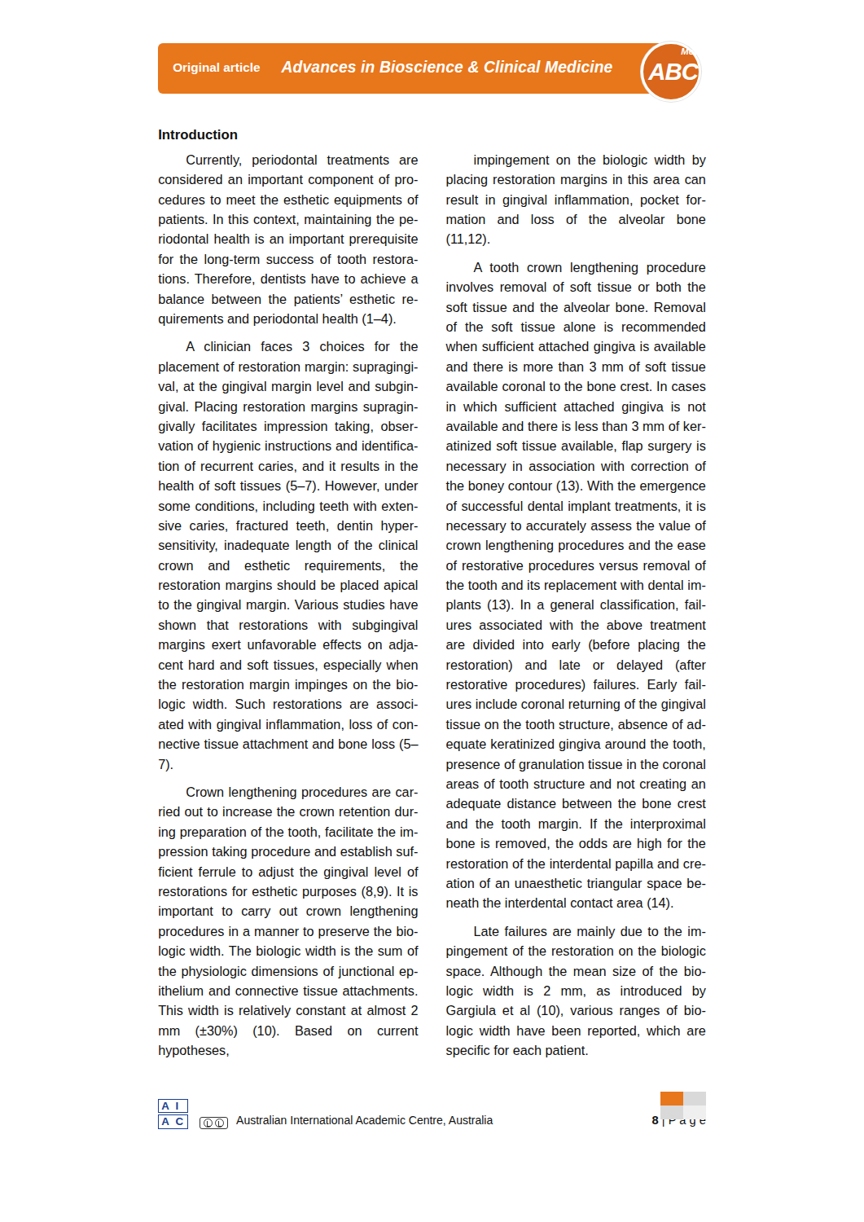Original article
Advances in Bioscience & Clinical Medicine
Med
ABC
Introduction
Currently, periodontal treatments are considered an important component of procedures to meet the esthetic equipments of patients. In this context, maintaining the periodontal health is an important prerequisite for the long-term success of tooth restorations. Therefore, dentists have to achieve a balance between the patients’ esthetic requirements and periodontal health (1–4).
A clinician faces 3 choices for the placement of restoration margin: supragingival, at the gingival margin level and subgingival. Placing restoration margins supragingivally facilitates impression taking, observation of hygienic instructions and identification of recurrent caries, and it results in the health of soft tissues (5–7). However, under some conditions, including teeth with extensive caries, fractured teeth, dentin hypersensitivity, inadequate length of the clinical crown and esthetic requirements, the restoration margins should be placed apical to the gingival margin. Various studies have shown that restorations with subgingival margins exert unfavorable effects on adjacent hard and soft tissues, especially when the restoration margin impinges on the biologic width. Such restorations are associated with gingival inflammation, loss of connective tissue attachment and bone loss (5–7).
Crown lengthening procedures are carried out to increase the crown retention during preparation of the tooth, facilitate the impression taking procedure and establish sufficient ferrule to adjust the gingival level of restorations for esthetic purposes (8,9). It is important to carry out crown lengthening procedures in a manner to preserve the biologic width. The biologic width is the sum of the physiologic dimensions of junctional epithelium and connective tissue attachments. This width is relatively constant at almost 2 mm (±30%) (10). Based on current hypotheses,
impingement on the biologic width by placing restoration margins in this area can result in gingival inflammation, pocket formation and loss of the alveolar bone (11,12).
A tooth crown lengthening procedure involves removal of soft tissue or both the soft tissue and the alveolar bone. Removal of the soft tissue alone is recommended when sufficient attached gingiva is available and there is more than 3 mm of soft tissue available coronal to the bone crest. In cases in which sufficient attached gingiva is not available and there is less than 3 mm of keratinized soft tissue available, flap surgery is necessary in association with correction of the boney contour (13). With the emergence of successful dental implant treatments, it is necessary to accurately assess the value of crown lengthening procedures and the ease of restorative procedures versus removal of the tooth and its replacement with dental implants (13). In a general classification, failures associated with the above treatment are divided into early (before placing the restoration) and late or delayed (after restorative procedures) failures. Early failures include coronal returning of the gingival tissue on the tooth structure, absence of adequate keratinized gingiva around the tooth, presence of granulation tissue in the coronal areas of tooth structure and not creating an adequate distance between the bone crest and the tooth margin. If the interproximal bone is removed, the odds are high for the restoration of the interdental papilla and creation of an unaesthetic triangular space beneath the interdental contact area (14).
Late failures are mainly due to the impingement of the restoration on the biologic space. Although the mean size of the biologic width is 2 mm, as introduced by Gargiula et al (10), various ranges of biologic width have been reported, which are specific for each patient.
A I A C
Australian International Academic Centre, Australia
8 | P a g e